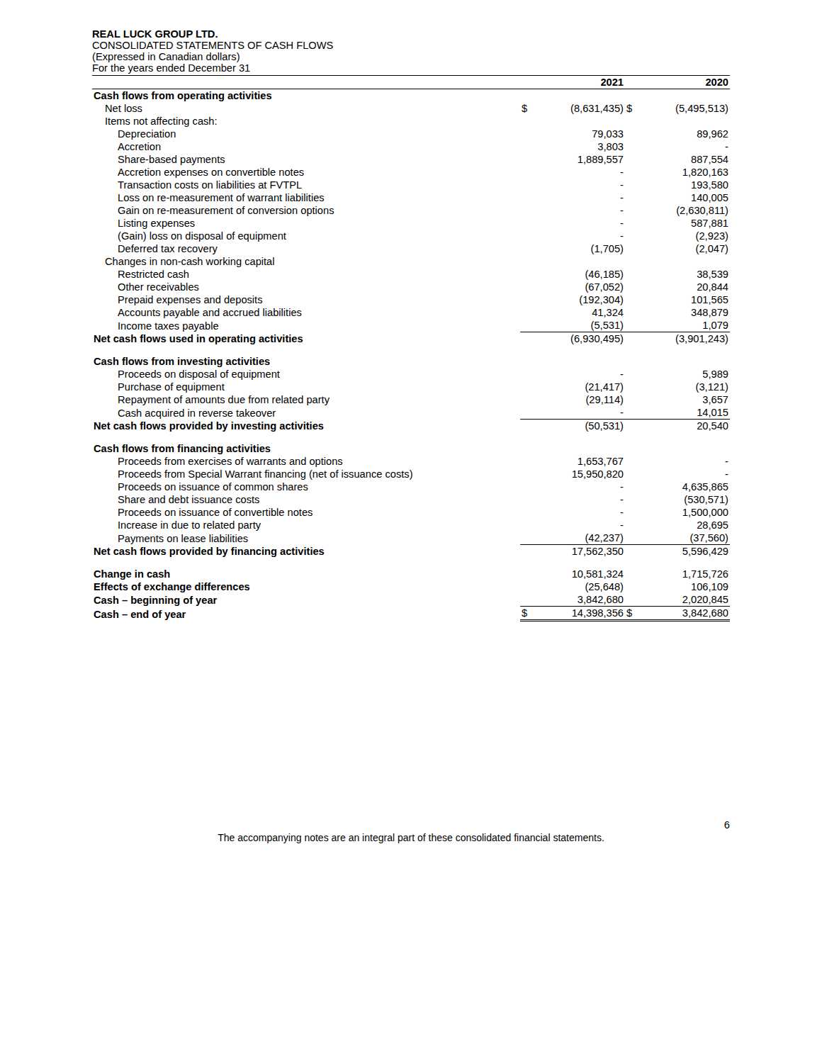REAL LUCK GROUP LTD.
CONSOLIDATED STATEMENTS OF CASH FLOWS
(Expressed in Canadian dollars)
For the years ended December 31
| | 2021 | 2020 |
| --- | --- | --- |
| Cash flows from operating activities | | | | |
| Net loss | $ | (8,631,435) | $ | (5,495,513) |
| Items not affecting cash: | | | | |
| Depreciation | | 79,033 | | 89,962 |
| Accretion | | 3,803 | | - |
| Share-based payments | | 1,889,557 | | 887,554 |
| Accretion expenses on convertible notes | | - | | 1,820,163 |
| Transaction costs on liabilities at FVTPL | | - | | 193,580 |
| Loss on re-measurement of warrant liabilities | | - | | 140,005 |
| Gain on re-measurement of conversion options | | - | | (2,630,811) |
| Listing expenses | | - | | 587,881 |
| (Gain) loss on disposal of equipment | | - | | (2,923) |
| Deferred tax recovery | | (1,705) | | (2,047) |
| Changes in non-cash working capital | | | | |
| Restricted cash | | (46,185) | | 38,539 |
| Other receivables | | (67,052) | | 20,844 |
| Prepaid expenses and deposits | | (192,304) | | 101,565 |
| Accounts payable and accrued liabilities | | 41,324 | | 348,879 |
| Income taxes payable | | (5,531) | | 1,079 |
| Net cash flows used in operating activities | | (6,930,495) | | (3,901,243) |
| Cash flows from investing activities | | | | |
| Proceeds on disposal of equipment | | - | | 5,989 |
| Purchase of equipment | | (21,417) | | (3,121) |
| Repayment of amounts due from related party | | (29,114) | | 3,657 |
| Cash acquired in reverse takeover | | - | | 14,015 |
| Net cash flows provided by investing activities | | (50,531) | | 20,540 |
| Cash flows from financing activities | | | | |
| Proceeds from exercises of warrants and options | | 1,653,767 | | - |
| Proceeds from Special Warrant financing (net of issuance costs) | | 15,950,820 | | - |
| Proceeds on issuance of common shares | | - | | 4,635,865 |
| Share and debt issuance costs | | - | | (530,571) |
| Proceeds on issuance of convertible notes | | - | | 1,500,000 |
| Increase in due to related party | | - | | 28,695 |
| Payments on lease liabilities | | (42,237) | | (37,560) |
| Net cash flows provided by financing activities | | 17,562,350 | | 5,596,429 |
| Change in cash | | 10,581,324 | | 1,715,726 |
| Effects of exchange differences | | (25,648) | | 106,109 |
| Cash – beginning of year | | 3,842,680 | | 2,020,845 |
| Cash – end of year | $ | 14,398,356 | $ | 3,842,680 |
6
The accompanying notes are an integral part of these consolidated financial statements.